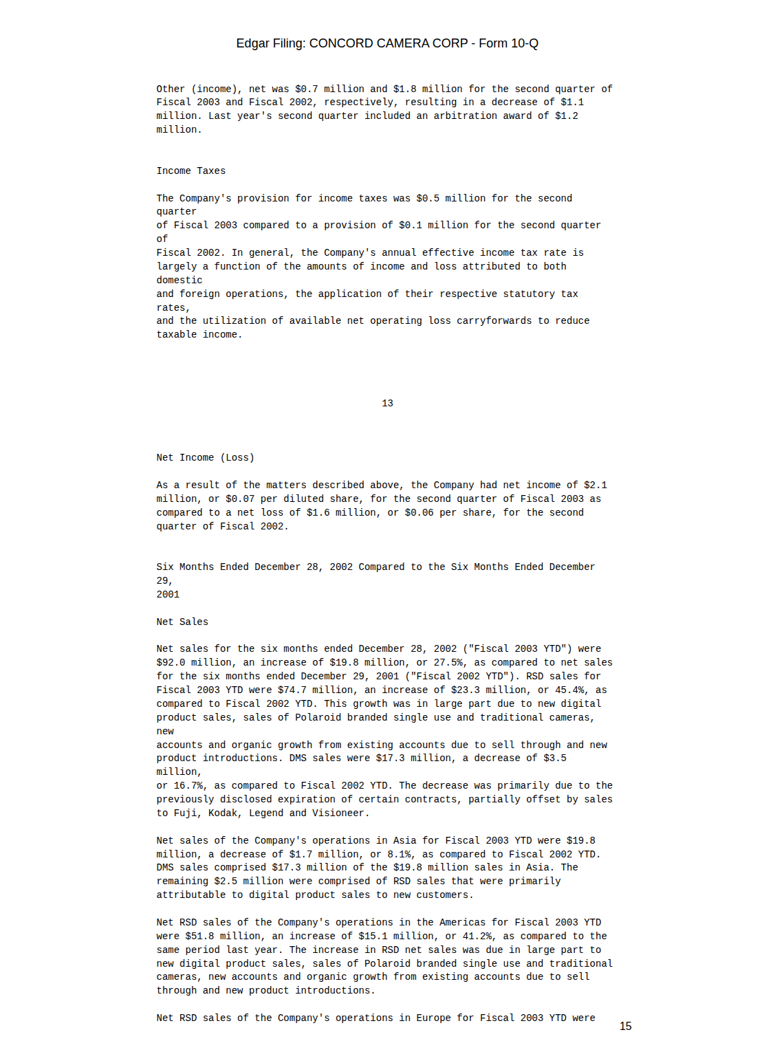Edgar Filing: CONCORD CAMERA CORP - Form 10-Q
Other (income), net was $0.7 million and $1.8 million for the second quarter of
Fiscal 2003 and Fiscal 2002, respectively, resulting in a decrease of $1.1
million. Last year's second quarter included an arbitration award of $1.2
million.


Income Taxes

The Company's provision for income taxes was $0.5 million for the second quarter
of Fiscal 2003 compared to a provision of $0.1 million for the second quarter of
Fiscal 2002. In general, the Company's annual effective income tax rate is
largely a function of the amounts of income and loss attributed to both domestic
and foreign operations, the application of their respective statutory tax rates,
and the utilization of available net operating loss carryforwards to reduce
taxable income.




                                       13



Net Income (Loss)

As a result of the matters described above, the Company had net income of $2.1
million, or $0.07 per diluted share, for the second quarter of Fiscal 2003 as
compared to a net loss of $1.6 million, or $0.06 per share, for the second
quarter of Fiscal 2002.


Six Months Ended December 28, 2002 Compared to the Six Months Ended December 29,
2001

Net Sales

Net sales for the six months ended December 28, 2002 ("Fiscal 2003 YTD") were
$92.0 million, an increase of $19.8 million, or 27.5%, as compared to net sales
for the six months ended December 29, 2001 ("Fiscal 2002 YTD"). RSD sales for
Fiscal 2003 YTD were $74.7 million, an increase of $23.3 million, or 45.4%, as
compared to Fiscal 2002 YTD. This growth was in large part due to new digital
product sales, sales of Polaroid branded single use and traditional cameras, new
accounts and organic growth from existing accounts due to sell through and new
product introductions. DMS sales were $17.3 million, a decrease of $3.5 million,
or 16.7%, as compared to Fiscal 2002 YTD. The decrease was primarily due to the
previously disclosed expiration of certain contracts, partially offset by sales
to Fuji, Kodak, Legend and Visioneer.

Net sales of the Company's operations in Asia for Fiscal 2003 YTD were $19.8
million, a decrease of $1.7 million, or 8.1%, as compared to Fiscal 2002 YTD.
DMS sales comprised $17.3 million of the $19.8 million sales in Asia. The
remaining $2.5 million were comprised of RSD sales that were primarily
attributable to digital product sales to new customers.

Net RSD sales of the Company's operations in the Americas for Fiscal 2003 YTD
were $51.8 million, an increase of $15.1 million, or 41.2%, as compared to the
same period last year. The increase in RSD net sales was due in large part to
new digital product sales, sales of Polaroid branded single use and traditional
cameras, new accounts and organic growth from existing accounts due to sell
through and new product introductions.

Net RSD sales of the Company's operations in Europe for Fiscal 2003 YTD were
15